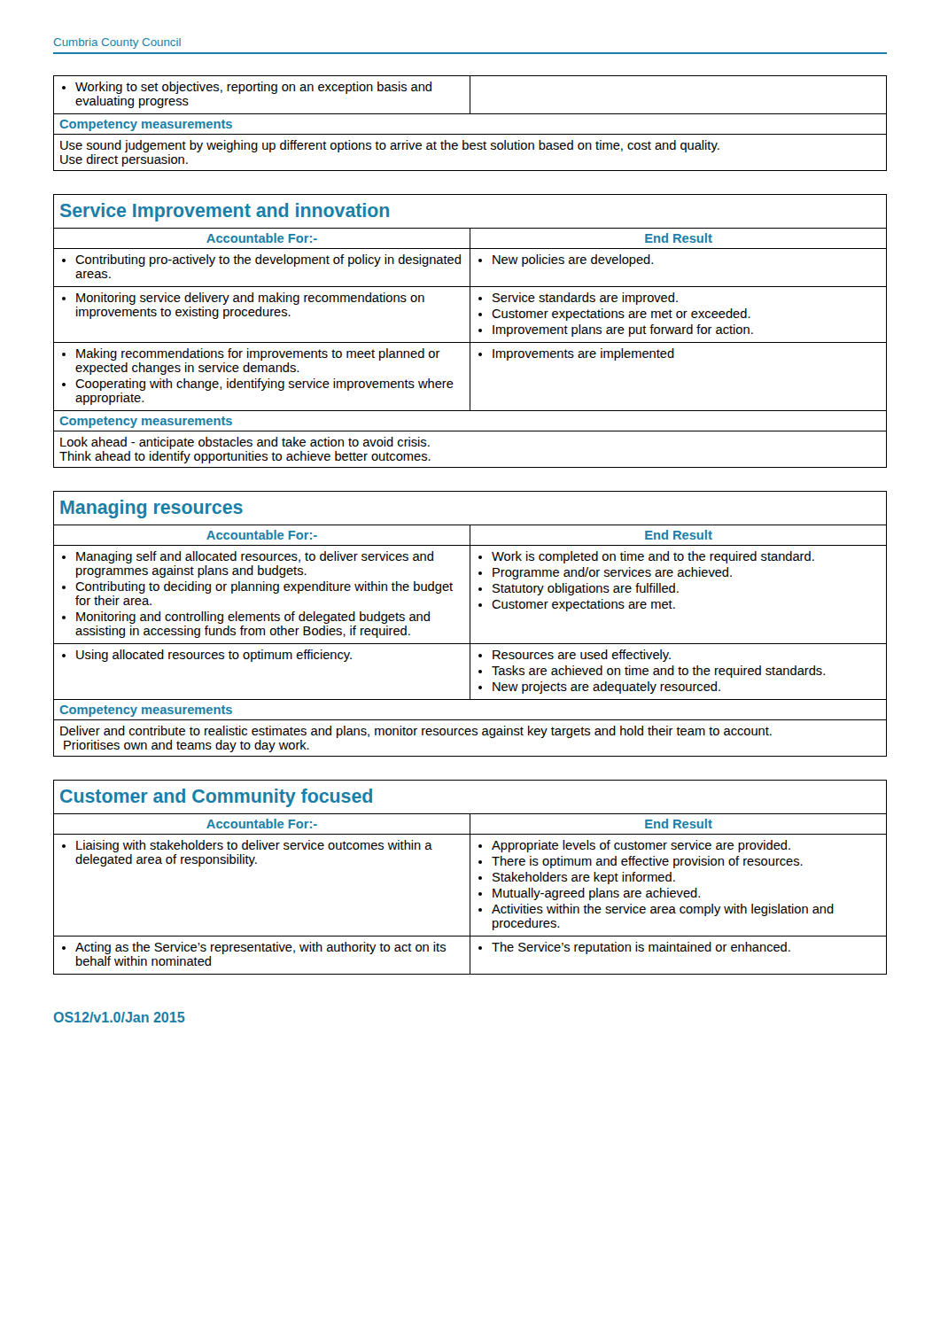Cumbria County Council
| Working to set objectives, reporting on an exception basis and evaluating progress | |
| Competency measurements |
| Use sound judgement by weighing up different options to arrive at the best solution based on time, cost and quality. Use direct persuasion. |
| Service Improvement and innovation |
| Accountable For:- | End Result |
| Contributing pro-actively to the development of policy in designated areas. | New policies are developed. |
| Monitoring service delivery and making recommendations on improvements to existing procedures. | Service standards are improved. Customer expectations are met or exceeded. Improvement plans are put forward for action. |
| Making recommendations for improvements to meet planned or expected changes in service demands. Cooperating with change, identifying service improvements where appropriate. | Improvements are implemented |
| Competency measurements |
| Look ahead - anticipate obstacles and take action to avoid crisis. Think ahead to identify opportunities to achieve better outcomes. |
| Managing resources |
| Accountable For:- | End Result |
| Managing self and allocated resources, to deliver services and programmes against plans and budgets. Contributing to deciding or planning expenditure within the budget for their area. Monitoring and controlling elements of delegated budgets and assisting in accessing funds from other Bodies, if required. | Work is completed on time and to the required standard. Programme and/or services are achieved. Statutory obligations are fulfilled. Customer expectations are met. |
| Using allocated resources to optimum efficiency. | Resources are used effectively. Tasks are achieved on time and to the required standards. New projects are adequately resourced. |
| Competency measurements |
| Deliver and contribute to realistic estimates and plans, monitor resources against key targets and hold their team to account. Prioritises own and teams day to day work. |
| Customer and Community focused |
| Accountable For:- | End Result |
| Liaising with stakeholders to deliver service outcomes within a delegated area of responsibility. | Appropriate levels of customer service are provided. There is optimum and effective provision of resources. Stakeholders are kept informed. Mutually-agreed plans are achieved. Activities within the service area comply with legislation and procedures. |
| Acting as the Service’s representative, with authority to act on its behalf within nominated | The Service’s reputation is maintained or enhanced. |
OS12/v1.0/Jan 2015